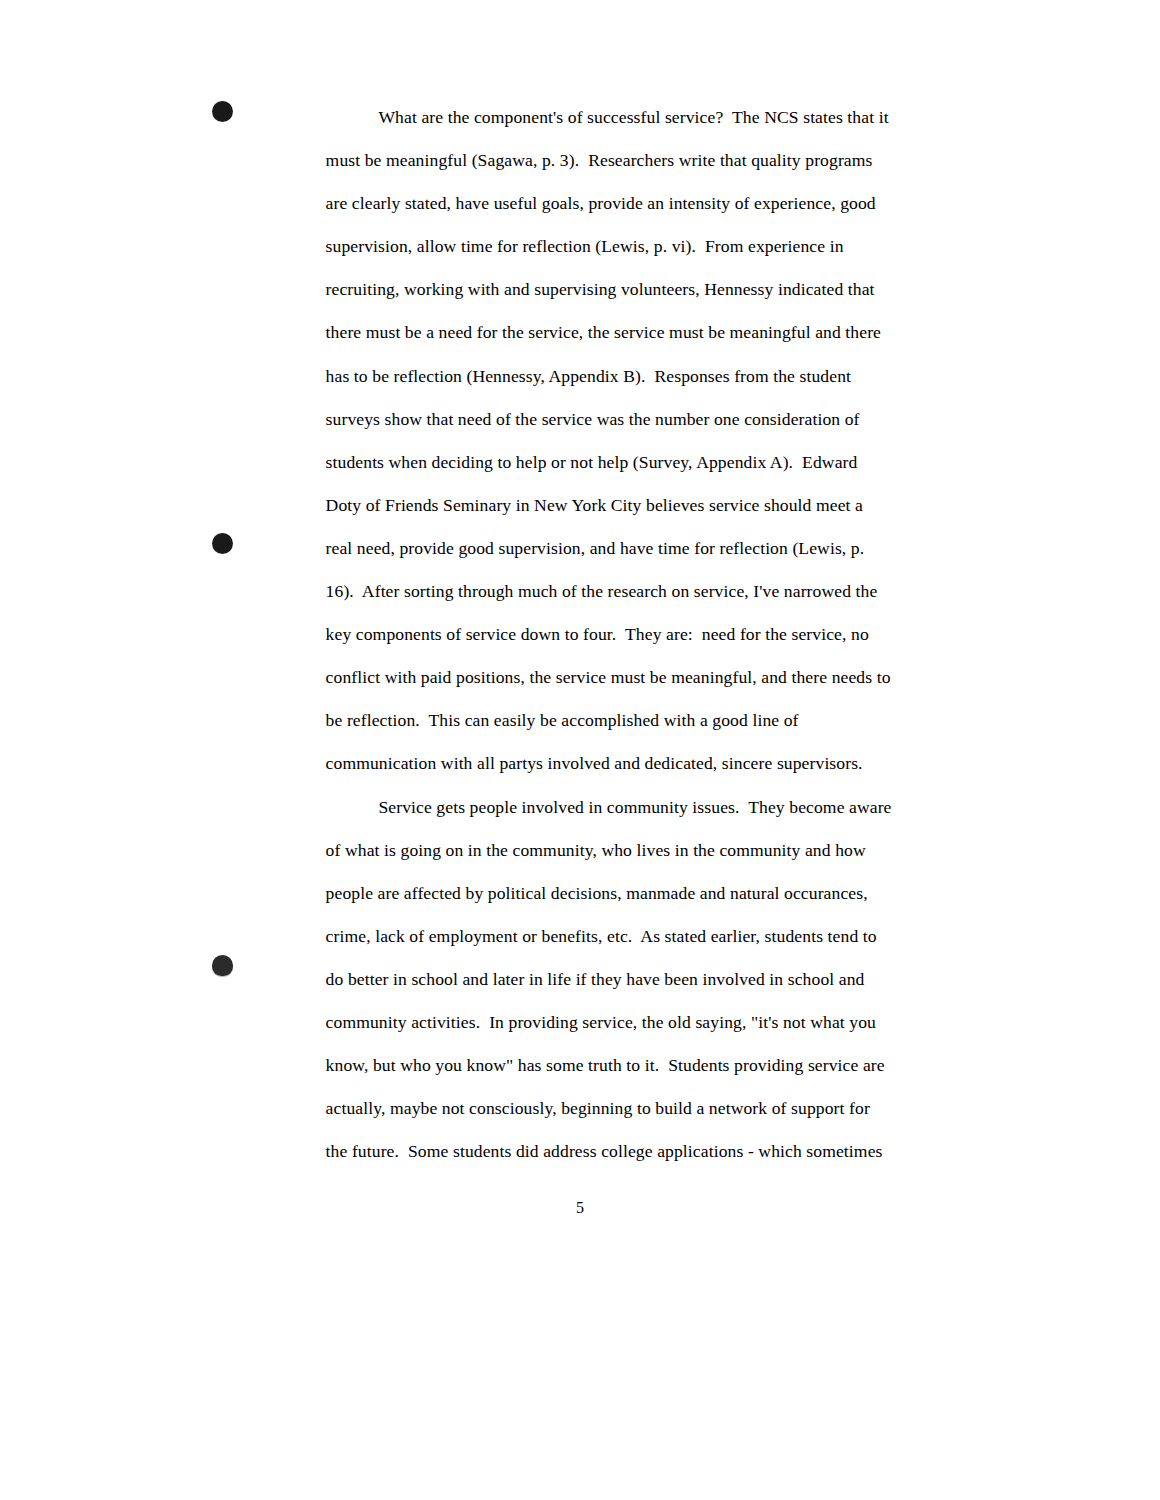What are the component's of successful service? The NCS states that it must be meaningful (Sagawa, p. 3). Researchers write that quality programs are clearly stated, have useful goals, provide an intensity of experience, good supervision, allow time for reflection (Lewis, p. vi). From experience in recruiting, working with and supervising volunteers, Hennessy indicated that there must be a need for the service, the service must be meaningful and there has to be reflection (Hennessy, Appendix B). Responses from the student surveys show that need of the service was the number one consideration of students when deciding to help or not help (Survey, Appendix A). Edward Doty of Friends Seminary in New York City believes service should meet a real need, provide good supervision, and have time for reflection (Lewis, p. 16). After sorting through much of the research on service, I've narrowed the key components of service down to four. They are: need for the service, no conflict with paid positions, the service must be meaningful, and there needs to be reflection. This can easily be accomplished with a good line of communication with all partys involved and dedicated, sincere supervisors.
Service gets people involved in community issues. They become aware of what is going on in the community, who lives in the community and how people are affected by political decisions, manmade and natural occurances, crime, lack of employment or benefits, etc. As stated earlier, students tend to do better in school and later in life if they have been involved in school and community activities. In providing service, the old saying, "it's not what you know, but who you know" has some truth to it. Students providing service are actually, maybe not consciously, beginning to build a network of support for the future. Some students did address college applications - which sometimes
5